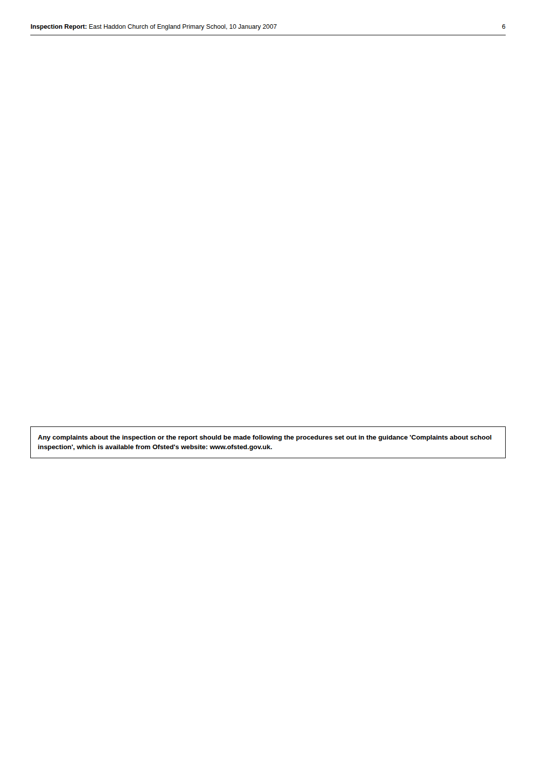Inspection Report: East Haddon Church of England Primary School, 10 January 2007
6
Any complaints about the inspection or the report should be made following the procedures set out in the guidance 'Complaints about school inspection', which is available from Ofsted's website: www.ofsted.gov.uk.